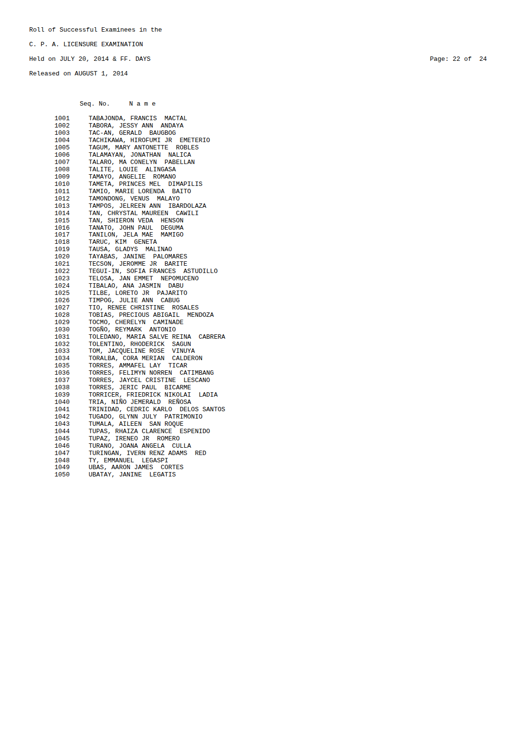Roll of Successful Examinees in the
C. P. A. LICENSURE EXAMINATION
Held on JULY 20, 2014 & FF. DAYS Page: 22 of 24
Released on AUGUST 1, 2014
Seq. No. N a m e
| 1001 | TABAJONDA, FRANCIS MACTAL |
| 1002 | TABORA, JESSY ANN ANDAYA |
| 1003 | TAC-AN, GERALD BAUGBOG |
| 1004 | TACHIKAWA, HIROFUMI JR EMETERIO |
| 1005 | TAGUM, MARY ANTONETTE ROBLES |
| 1006 | TALAMAYAN, JONATHAN NALICA |
| 1007 | TALARO, MA CONELYN PABELLAN |
| 1008 | TALITE, LOUIE ALINGASA |
| 1009 | TAMAYO, ANGELIE ROMANO |
| 1010 | TAMETA, PRINCES MEL DIMAPILIS |
| 1011 | TAMIO, MARIE LORENDA BAITO |
| 1012 | TAMONDONG, VENUS MALAYO |
| 1013 | TAMPOS, JELREEN ANN IBARDOLAZA |
| 1014 | TAN, CHRYSTAL MAUREEN CAWILI |
| 1015 | TAN, SHIERON VEDA HENSON |
| 1016 | TANATO, JOHN PAUL DEGUMA |
| 1017 | TANILON, JELA MAE MAMIGO |
| 1018 | TARUC, KIM GENETA |
| 1019 | TAUSA, GLADYS MALINAO |
| 1020 | TAYABAS, JANINE PALOMARES |
| 1021 | TECSON, JEROMME JR BARITE |
| 1022 | TEGUI-IN, SOFIA FRANCES ASTUDILLO |
| 1023 | TELOSA, JAN EMMET NEPOMUCENO |
| 1024 | TIBALAO, ANA JASMIN DABU |
| 1025 | TILBE, LORETO JR PAJARITO |
| 1026 | TIMPOG, JULIE ANN CABUG |
| 1027 | TIO, RENEE CHRISTINE ROSALES |
| 1028 | TOBIAS, PRECIOUS ABIGAIL MENDOZA |
| 1029 | TOCMO, CHERELYN CAMINADE |
| 1030 | TOGÑO, REYMARK ANTONIO |
| 1031 | TOLEDANO, MARIA SALVE REINA CABRERA |
| 1032 | TOLENTINO, RHODERICK SAGUN |
| 1033 | TOM, JACQUELINE ROSE VINUYA |
| 1034 | TORALBA, CORA MERIAN CALDERON |
| 1035 | TORRES, AMMAFEL LAY TICAR |
| 1036 | TORRES, FELIMYN NORREN CATIMBANG |
| 1037 | TORRES, JAYCEL CRISTINE LESCANO |
| 1038 | TORRES, JERIC PAUL BICARME |
| 1039 | TORRICER, FRIEDRICK NIKOLAI LADIA |
| 1040 | TRIA, NIÑO JEMERALD REÑOSA |
| 1041 | TRINIDAD, CEDRIC KARLO DELOS SANTOS |
| 1042 | TUGADO, GLYNN JULY PATRIMONIO |
| 1043 | TUMALA, AILEEN SAN ROQUE |
| 1044 | TUPAS, RHAIZA CLARENCE ESPENIDO |
| 1045 | TUPAZ, IRENEO JR ROMERO |
| 1046 | TURANO, JOANA ANGELA CULLA |
| 1047 | TURINGAN, IVERN RENZ ADAMS RED |
| 1048 | TY, EMMANUEL LEGASPI |
| 1049 | UBAS, AARON JAMES CORTES |
| 1050 | UBATAY, JANINE LEGATIS |